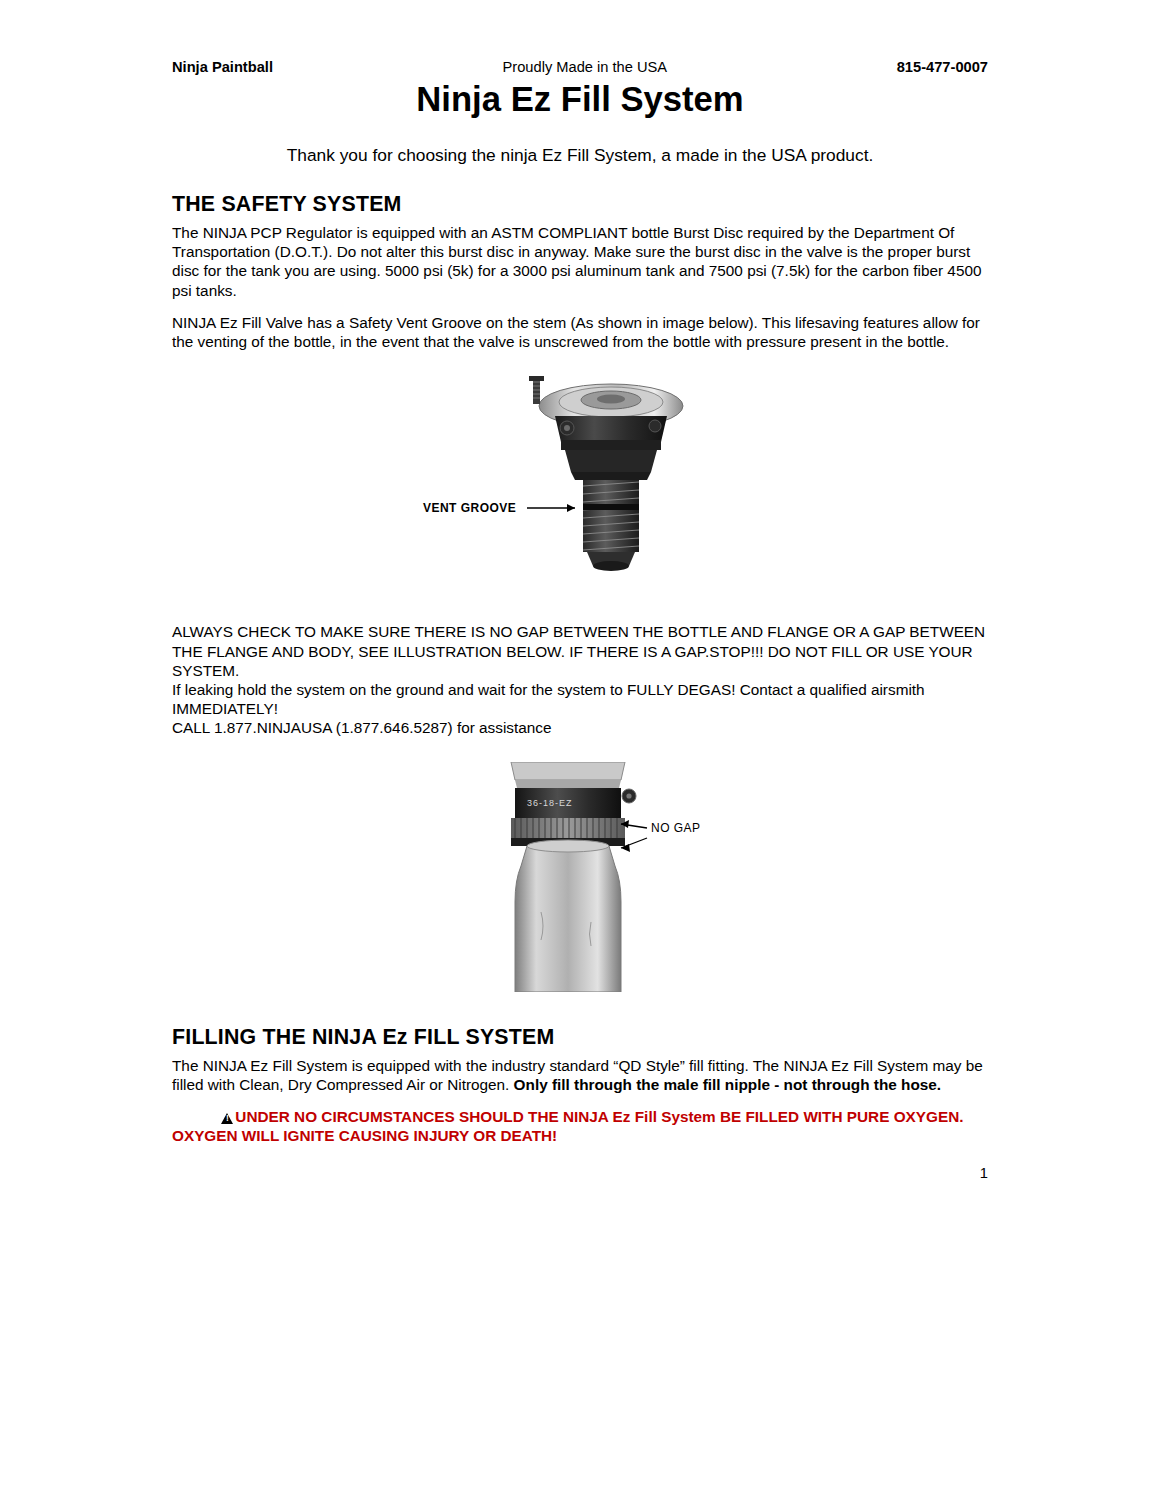Ninja Paintball Proudly Made in the USA 815-477-0007
Ninja Ez Fill System
Thank you for choosing the ninja Ez Fill System, a made in the USA product.
THE SAFETY SYSTEM
The NINJA PCP Regulator is equipped with an ASTM COMPLIANT bottle Burst Disc required by the Department Of Transportation (D.O.T.). Do not alter this burst disc in anyway. Make sure the burst disc in the valve is the proper burst disc for the tank you are using. 5000 psi (5k) for a 3000 psi aluminum tank and 7500 psi (7.5k) for the carbon fiber 4500 psi tanks.
NINJA Ez Fill Valve has a Safety Vent Groove on the stem (As shown in image below). This lifesaving features allow for the venting of the bottle, in the event that the valve is unscrewed from the bottle with pressure present in the bottle.
VENT GROOVE
ALWAYS CHECK TO MAKE SURE THERE IS NO GAP BETWEEN THE BOTTLE AND FLANGE OR A GAP BETWEEN THE FLANGE AND BODY, SEE ILLUSTRATION BELOW. IF THERE IS A GAP.STOP!!! DO NOT FILL OR USE YOUR SYSTEM.
If leaking hold the system on the ground and wait for the system to FULLY DEGAS! Contact a qualified airsmith IMMEDIATELY!
CALL 1.877.NINJAUSA (1.877.646.5287) for assistance
36-18-EZ NO GAP
FILLING THE NINJA Ez FILL SYSTEM
The NINJA Ez Fill System is equipped with the industry standard “QD Style” fill fitting. The NINJA Ez Fill System may be filled with Clean, Dry Compressed Air or Nitrogen. Only fill through the male fill nipple - not through the hose.
UNDER NO CIRCUMSTANCES SHOULD THE NINJA Ez Fill System BE FILLED WITH PURE OXYGEN. OXYGEN WILL IGNITE CAUSING INJURY OR DEATH!
1